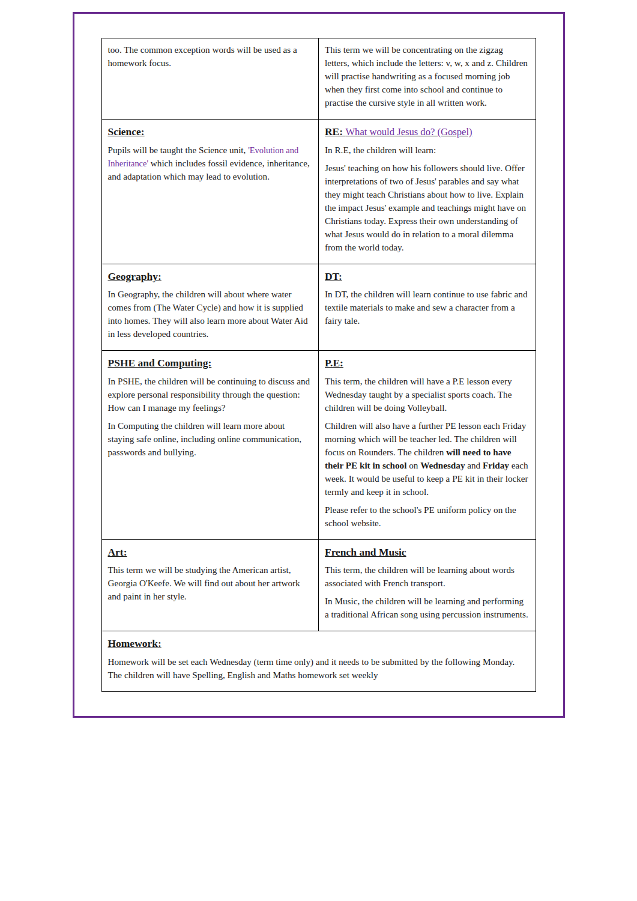| too. The common exception words will be used as a homework focus. | This term we will be concentrating on the zigzag letters, which include the letters: v, w, x and z. Children will practise handwriting as a focused morning job when they first come into school and continue to practise the cursive style in all written work. |
| Science: Pupils will be taught the Science unit, 'Evolution and Inheritance' which includes fossil evidence, inheritance, and adaptation which may lead to evolution. | RE: What would Jesus do? (Gospel) In R.E, the children will learn: Jesus' teaching on how his followers should live. Offer interpretations of two of Jesus' parables and say what they might teach Christians about how to live. Explain the impact Jesus' example and teachings might have on Christians today. Express their own understanding of what Jesus would do in relation to a moral dilemma from the world today. |
| Geography: In Geography, the children will about where water comes from (The Water Cycle) and how it is supplied into homes. They will also learn more about Water Aid in less developed countries. | DT: In DT, the children will learn continue to use fabric and textile materials to make and sew a character from a fairy tale. |
| PSHE and Computing: In PSHE, the children will be continuing to discuss and explore personal responsibility through the question: How can I manage my feelings? In Computing the children will learn more about staying safe online, including online communication, passwords and bullying. | P.E: This term, the children will have a P.E lesson every Wednesday taught by a specialist sports coach. The children will be doing Volleyball. Children will also have a further PE lesson each Friday morning which will be teacher led. The children will focus on Rounders. The children will need to have their PE kit in school on Wednesday and Friday each week. It would be useful to keep a PE kit in their locker termly and keep it in school. Please refer to the school's PE uniform policy on the school website. |
| Art: This term we will be studying the American artist, Georgia O'Keefe. We will find out about her artwork and paint in her style. | French and Music This term, the children will be learning about words associated with French transport. In Music, the children will be learning and performing a traditional African song using percussion instruments. |
Homework:
Homework will be set each Wednesday (term time only) and it needs to be submitted by the following Monday. The children will have Spelling, English and Maths homework set weekly